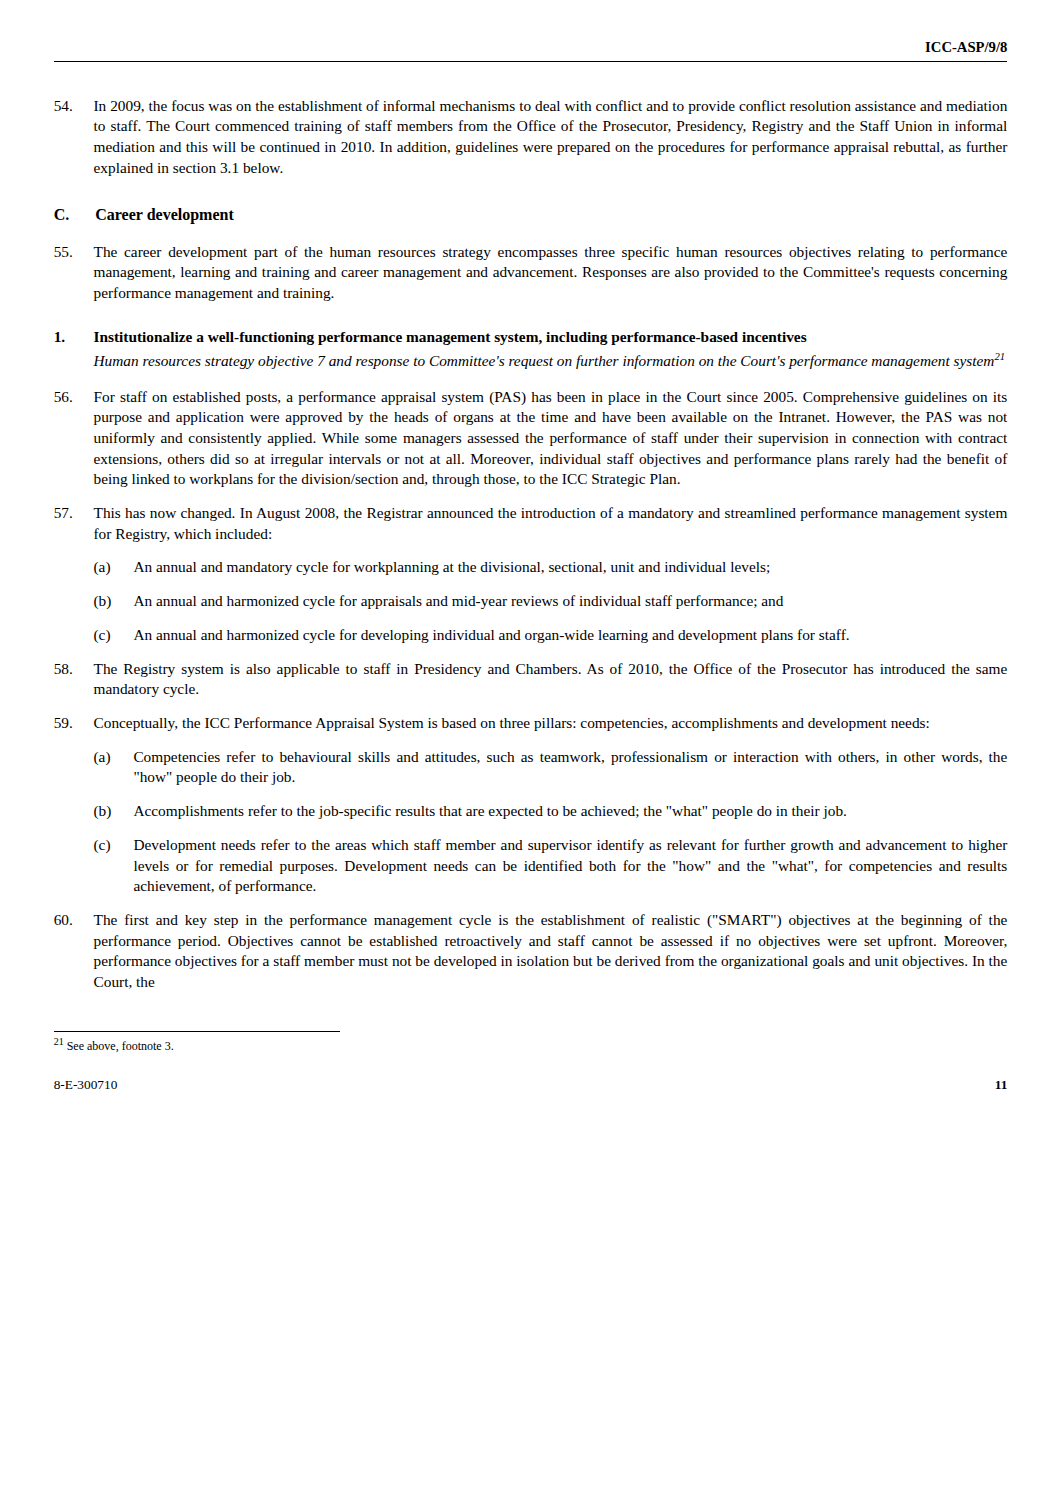ICC-ASP/9/8
54.
In 2009, the focus was on the establishment of informal mechanisms to deal with conflict and to provide conflict resolution assistance and mediation to staff. The Court commenced training of staff members from the Office of the Prosecutor, Presidency, Registry and the Staff Union in informal mediation and this will be continued in 2010. In addition, guidelines were prepared on the procedures for performance appraisal rebuttal, as further explained in section 3.1 below.
C. Career development
55.
The career development part of the human resources strategy encompasses three specific human resources objectives relating to performance management, learning and training and career management and advancement. Responses are also provided to the Committee's requests concerning performance management and training.
1. Institutionalize a well-functioning performance management system, including performance-based incentives
Human resources strategy objective 7 and response to Committee's request on further information on the Court's performance management system21
56.
For staff on established posts, a performance appraisal system (PAS) has been in place in the Court since 2005. Comprehensive guidelines on its purpose and application were approved by the heads of organs at the time and have been available on the Intranet. However, the PAS was not uniformly and consistently applied. While some managers assessed the performance of staff under their supervision in connection with contract extensions, others did so at irregular intervals or not at all. Moreover, individual staff objectives and performance plans rarely had the benefit of being linked to workplans for the division/section and, through those, to the ICC Strategic Plan.
57.
This has now changed. In August 2008, the Registrar announced the introduction of a mandatory and streamlined performance management system for Registry, which included:
(a)
An annual and mandatory cycle for workplanning at the divisional, sectional, unit and individual levels;
(b)
An annual and harmonized cycle for appraisals and mid-year reviews of individual staff performance; and
(c)
An annual and harmonized cycle for developing individual and organ-wide learning and development plans for staff.
58.
The Registry system is also applicable to staff in Presidency and Chambers. As of 2010, the Office of the Prosecutor has introduced the same mandatory cycle.
59.
Conceptually, the ICC Performance Appraisal System is based on three pillars: competencies, accomplishments and development needs:
(a)
Competencies refer to behavioural skills and attitudes, such as teamwork, professionalism or interaction with others, in other words, the "how" people do their job.
(b)
Accomplishments refer to the job-specific results that are expected to be achieved; the "what" people do in their job.
(c)
Development needs refer to the areas which staff member and supervisor identify as relevant for further growth and advancement to higher levels or for remedial purposes. Development needs can be identified both for the "how" and the "what", for competencies and results achievement, of performance.
60.
The first and key step in the performance management cycle is the establishment of realistic ("SMART") objectives at the beginning of the performance period. Objectives cannot be established retroactively and staff cannot be assessed if no objectives were set upfront. Moreover, performance objectives for a staff member must not be developed in isolation but be derived from the organizational goals and unit objectives. In the Court, the
21 See above, footnote 3.
8-E-300710
11